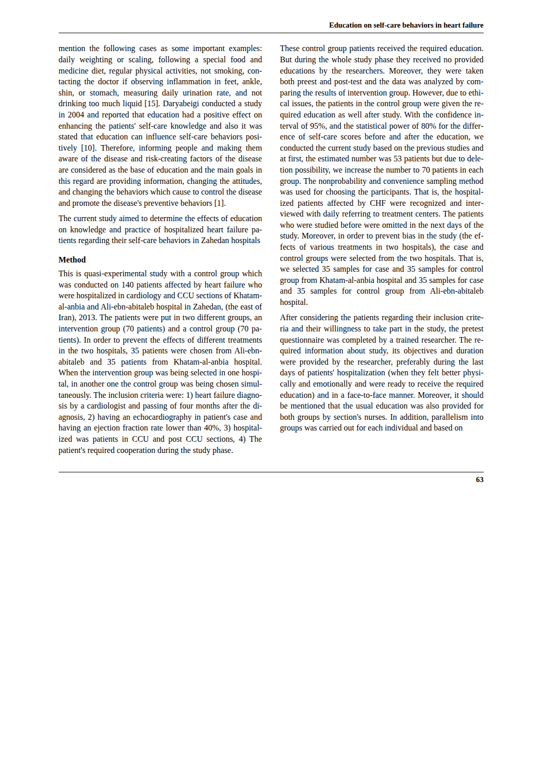Education on self-care behaviors in heart failure
mention the following cases as some important examples: daily weighting or scaling, following a special food and medicine diet, regular physical activities, not smoking, contacting the doctor if observing inflammation in feet, ankle, shin, or stomach, measuring daily urination rate, and not drinking too much liquid [15]. Daryabeigi conducted a study in 2004 and reported that education had a positive effect on enhancing the patients' self-care knowledge and also it was stated that education can influence self-care behaviors positively [10]. Therefore, informing people and making them aware of the disease and risk-creating factors of the disease are considered as the base of education and the main goals in this regard are providing information, changing the attitudes, and changing the behaviors which cause to control the disease and promote the disease's preventive behaviors [1].
The current study aimed to determine the effects of education on knowledge and practice of hospitalized heart failure patients regarding their self-care behaviors in Zahedan hospitals
Method
This is quasi-experimental study with a control group which was conducted on 140 patients affected by heart failure who were hospitalized in cardiology and CCU sections of Khatam-al-anbia and Ali-ebn-abitaleb hospital in Zahedan, (the east of Iran), 2013. The patients were put in two different groups, an intervention group (70 patients) and a control group (70 patients). In order to prevent the effects of different treatments in the two hospitals, 35 patients were chosen from Ali-ebn-abitaleb and 35 patients from Khatam-al-anbia hospital. When the intervention group was being selected in one hospital, in another one the control group was being chosen simultaneously. The inclusion criteria were: 1) heart failure diagnosis by a cardiologist and passing of four months after the diagnosis, 2) having an echocardiography in patient's case and having an ejection fraction rate lower than 40%, 3) hospitalized was patients in CCU and post CCU sections, 4) The patient's required cooperation during the study phase.
These control group patients received the required education. But during the whole study phase they received no provided educations by the researchers. Moreover, they were taken both preest and post-test and the data was analyzed by comparing the results of intervention group. However, due to ethical issues, the patients in the control group were given the required education as well after study. With the confidence interval of 95%, and the statistical power of 80% for the difference of self-care scores before and after the education, we conducted the current study based on the previous studies and at first, the estimated number was 53 patients but due to deletion possibility, we increase the number to 70 patients in each group. The nonprobability and convenience sampling method was used for choosing the participants. That is, the hospitalized patients affected by CHF were recognized and interviewed with daily referring to treatment centers. The patients who were studied before were omitted in the next days of the study. Moreover, in order to prevent bias in the study (the effects of various treatments in two hospitals), the case and control groups were selected from the two hospitals. That is, we selected 35 samples for case and 35 samples for control group from Khatam-al-anbia hospital and 35 samples for case and 35 samples for control group from Ali-ebn-abitaleb hospital.
After considering the patients regarding their inclusion criteria and their willingness to take part in the study, the pretest questionnaire was completed by a trained researcher. The required information about study, its objectives and duration were provided by the researcher, preferably during the last days of patients' hospitalization (when they felt better physically and emotionally and were ready to receive the required education) and in a face-to-face manner. Moreover, it should be mentioned that the usual education was also provided for both groups by section's nurses. In addition, parallelism into groups was carried out for each individual and based on
63